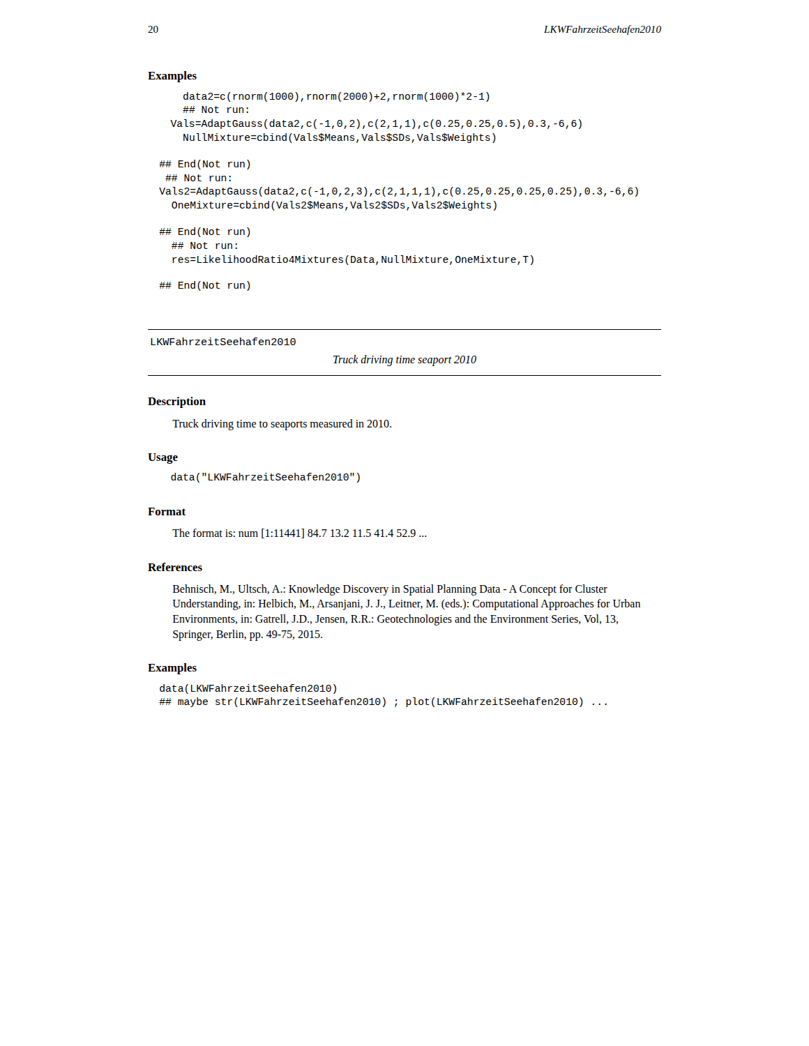20 LKWFahrzeitSeehafen2010
Examples
  data2=c(rnorm(1000),rnorm(2000)+2,rnorm(1000)*2-1)
  ## Not run: Vals=AdaptGauss(data2,c(-1,0,2),c(2,1,1),c(0.25,0.25,0.5),0.3,-6,6)
  NullMixture=cbind(Vals$Means,Vals$SDs,Vals$Weights)
## End(Not run)
 ## Not run: Vals2=AdaptGauss(data2,c(-1,0,2,3),c(2,1,1,1),c(0.25,0.25,0.25,0.25),0.3,-6,6)
  OneMixture=cbind(Vals2$Means,Vals2$SDs,Vals2$Weights)
## End(Not run)
  ## Not run:
  res=LikelihoodRatio4Mixtures(Data,NullMixture,OneMixture,T)
## End(Not run)
LKWFahrzeitSeehafen2010
Truck driving time seaport 2010
Description
Truck driving time to seaports measured in 2010.
Usage
data("LKWFahrzeitSeehafen2010")
Format
The format is: num [1:11441] 84.7 13.2 11.5 41.4 52.9 ...
References
Behnisch, M., Ultsch, A.: Knowledge Discovery in Spatial Planning Data - A Concept for Cluster Understanding, in: Helbich, M., Arsanjani, J. J., Leitner, M. (eds.): Computational Approaches for Urban Environments, in: Gatrell, J.D., Jensen, R.R.: Geotechnologies and the Environment Series, Vol, 13, Springer, Berlin, pp. 49-75, 2015.
Examples
data(LKWFahrzeitSeehafen2010)
## maybe str(LKWFahrzeitSeehafen2010) ; plot(LKWFahrzeitSeehafen2010) ...